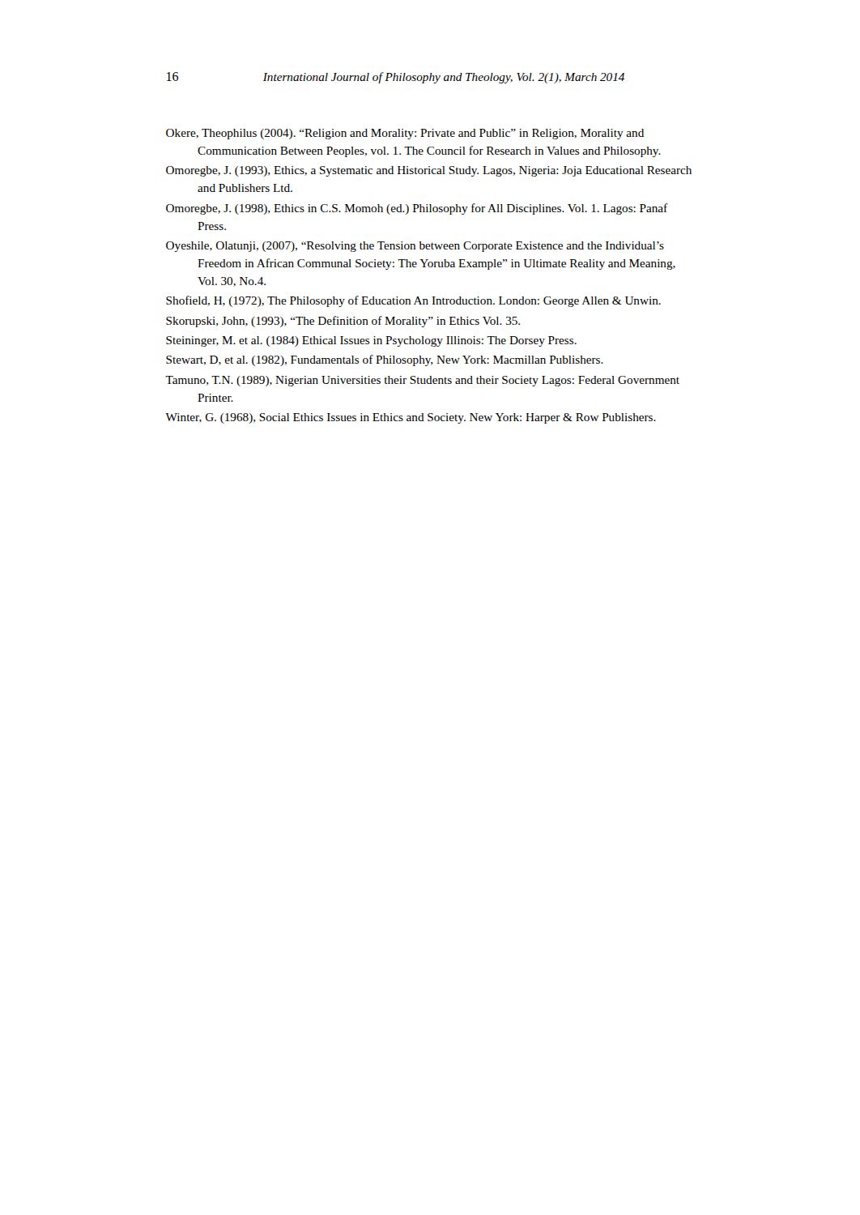16 International Journal of Philosophy and Theology, Vol. 2(1), March 2014
Okere, Theophilus (2004). “Religion and Morality: Private and Public” in Religion, Morality and Communication Between Peoples, vol. 1. The Council for Research in Values and Philosophy.
Omoregbe, J. (1993), Ethics, a Systematic and Historical Study. Lagos, Nigeria: Joja Educational Research and Publishers Ltd.
Omoregbe, J. (1998), Ethics in C.S. Momoh (ed.) Philosophy for All Disciplines. Vol. 1. Lagos: Panaf Press.
Oyeshile, Olatunji, (2007), “Resolving the Tension between Corporate Existence and the Individual’s Freedom in African Communal Society: The Yoruba Example” in Ultimate Reality and Meaning, Vol. 30, No.4.
Shofield, H, (1972), The Philosophy of Education An Introduction. London: George Allen & Unwin.
Skorupski, John, (1993), “The Definition of Morality” in Ethics Vol. 35.
Steininger, M. et al. (1984) Ethical Issues in Psychology Illinois: The Dorsey Press.
Stewart, D, et al. (1982), Fundamentals of Philosophy, New York: Macmillan Publishers.
Tamuno, T.N. (1989), Nigerian Universities their Students and their Society Lagos: Federal Government Printer.
Winter, G. (1968), Social Ethics Issues in Ethics and Society. New York: Harper & Row Publishers.